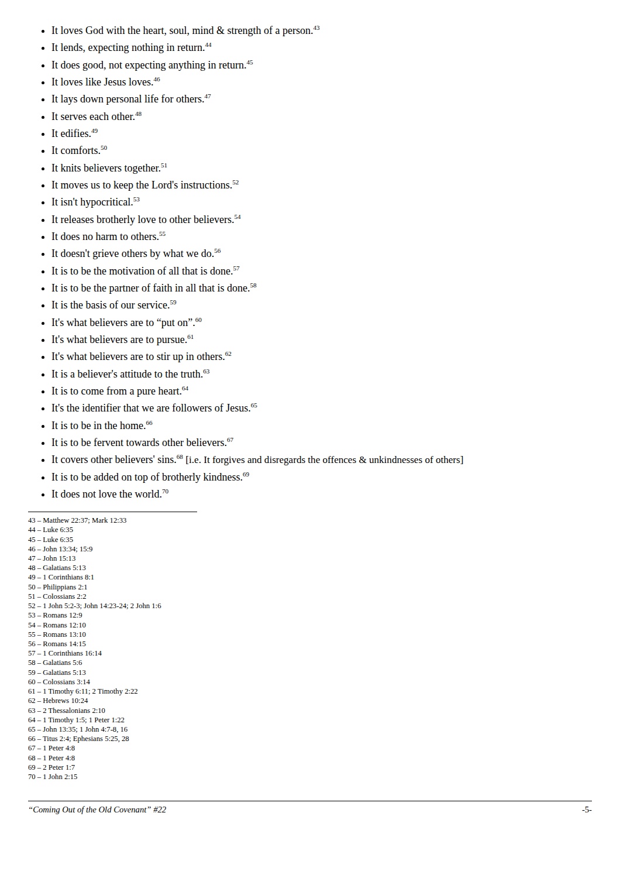It loves God with the heart, soul, mind & strength of a person.43
It lends, expecting nothing in return.44
It does good, not expecting anything in return.45
It loves like Jesus loves.46
It lays down personal life for others.47
It serves each other.48
It edifies.49
It comforts.50
It knits believers together.51
It moves us to keep the Lord's instructions.52
It isn't hypocritical.53
It releases brotherly love to other believers.54
It does no harm to others.55
It doesn't grieve others by what we do.56
It is to be the motivation of all that is done.57
It is to be the partner of faith in all that is done.58
It is the basis of our service.59
It's what believers are to “put on”.60
It's what believers are to pursue.61
It's what believers are to stir up in others.62
It is a believer's attitude to the truth.63
It is to come from a pure heart.64
It's the identifier that we are followers of Jesus.65
It is to be in the home.66
It is to be fervent towards other believers.67
It covers other believers' sins.68 [i.e. It forgives and disregards the offences & unkindnesses of others]
It is to be added on top of brotherly kindness.69
It does not love the world.70
43 – Matthew 22:37; Mark 12:33
44 – Luke 6:35
45 – Luke 6:35
46 – John 13:34; 15:9
47 – John 15:13
48 – Galatians 5:13
49 – 1 Corinthians 8:1
50 – Philippians 2:1
51 – Colossians 2:2
52 – 1 John 5:2-3; John 14:23-24; 2 John 1:6
53 – Romans 12:9
54 – Romans 12:10
55 – Romans 13:10
56 – Romans 14:15
57 – 1 Corinthians 16:14
58 – Galatians 5:6
59 – Galatians 5:13
60 – Colossians 3:14
61 – 1 Timothy 6:11; 2 Timothy 2:22
62 – Hebrews 10:24
63 – 2 Thessalonians 2:10
64 – 1 Timothy 1:5; 1 Peter 1:22
65 – John 13:35; 1 John 4:7-8, 16
66 – Titus 2:4; Ephesians 5:25, 28
67 – 1 Peter 4:8
68 – 1 Peter 4:8
69 – 2 Peter 1:7
70 – 1 John 2:15
“Coming Out of the Old Covenant” #22 -5-